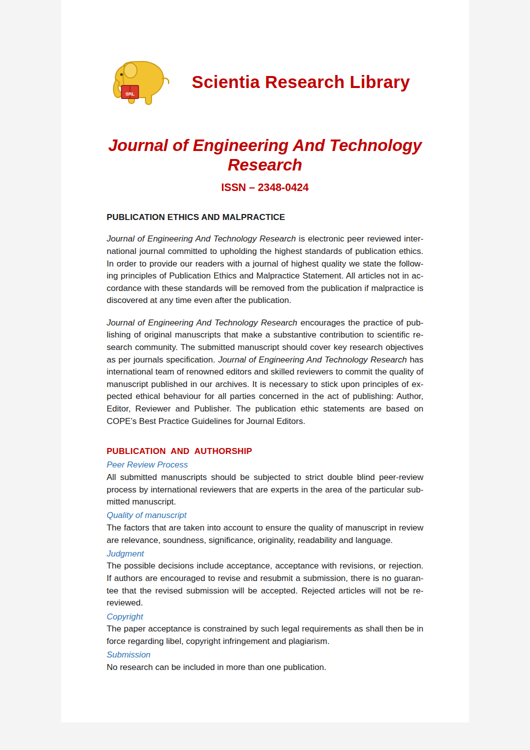SRL
Scientia Research Library
Journal of Engineering And Technology Research
ISSN – 2348-0424
PUBLICATION ETHICS AND MALPRACTICE
Journal of Engineering And Technology Research is electronic peer reviewed international journal committed to upholding the highest standards of publication ethics. In order to provide our readers with a journal of highest quality we state the following principles of Publication Ethics and Malpractice Statement. All articles not in accordance with these standards will be removed from the publication if malpractice is discovered at any time even after the publication.
Journal of Engineering And Technology Research encourages the practice of publishing of original manuscripts that make a substantive contribution to scientific research community. The submitted manuscript should cover key research objectives as per journals specification. Journal of Engineering And Technology Research has international team of renowned editors and skilled reviewers to commit the quality of manuscript published in our archives. It is necessary to stick upon principles of expected ethical behaviour for all parties concerned in the act of publishing: Author, Editor, Reviewer and Publisher. The publication ethic statements are based on COPE’s Best Practice Guidelines for Journal Editors.
PUBLICATION AND AUTHORSHIP
Peer Review Process
All submitted manuscripts should be subjected to strict double blind peer-review process by international reviewers that are experts in the area of the particular submitted manuscript.
Quality of manuscript
The factors that are taken into account to ensure the quality of manuscript in review are relevance, soundness, significance, originality, readability and language.
Judgment
The possible decisions include acceptance, acceptance with revisions, or rejection. If authors are encouraged to revise and resubmit a submission, there is no guarantee that the revised submission will be accepted. Rejected articles will not be re-reviewed.
Copyright
The paper acceptance is constrained by such legal requirements as shall then be in force regarding libel, copyright infringement and plagiarism.
Submission
No research can be included in more than one publication.